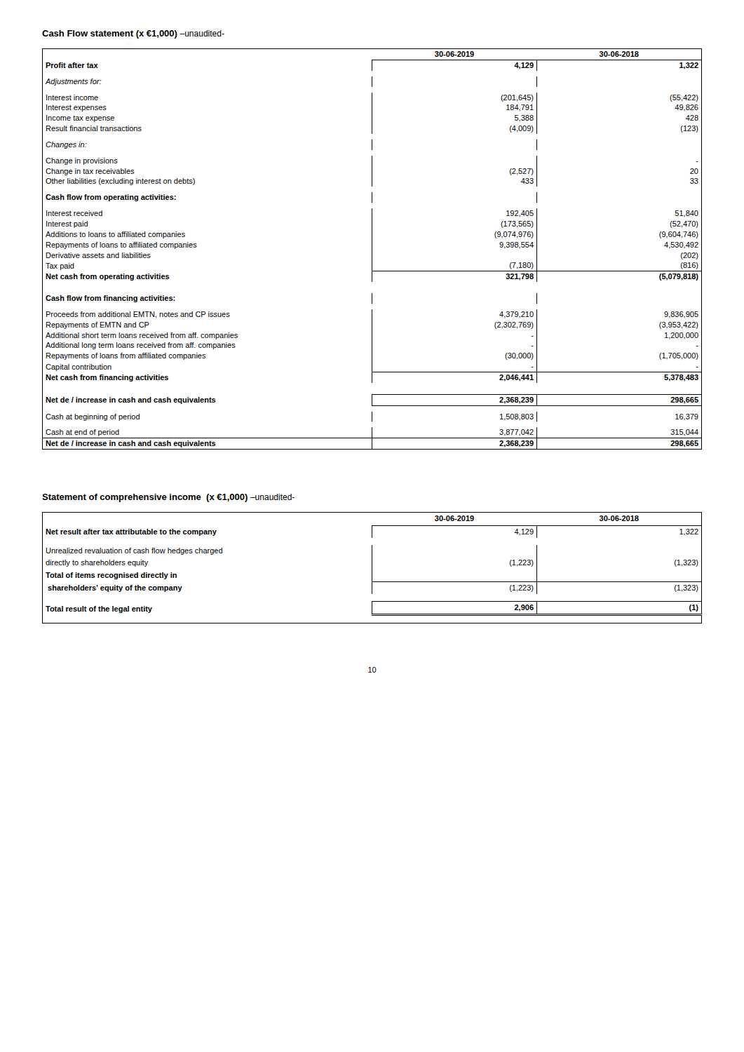Cash Flow statement (x €1,000) –unaudited-
| | 30-06-2019 | 30-06-2018 |
| --- | --- | --- |
| Profit after tax | 4,129 | 1,322 |
| Adjustments for: | | |
| Interest income | (201,645) | (55,422) |
| Interest expenses | 184,791 | 49,826 |
| Income tax expense | 5,388 | 428 |
| Result financial transactions | (4,009) | (123) |
| Changes in: | | |
| Change in provisions | | - |
| Change in tax receivables | (2,527) | 20 |
| Other liabilities (excluding interest on debts) | 433 | 33 |
| Cash flow from operating activities: | | |
| Interest received | 192,405 | 51,840 |
| Interest paid | (173,565) | (52,470) |
| Additions to loans to affiliated companies | (9,074,976) | (9,604,746) |
| Repayments of loans to affiliated companies | 9,398,554 | 4,530,492 |
| Derivative assets and liabilities | | (202) |
| Tax paid | (7,180) | (816) |
| Net cash from operating activities | 321,798 | (5,079,818) |
| Cash flow from financing activities: | | |
| Proceeds from additional EMTN, notes and CP issues | 4,379,210 | 9,836,905 |
| Repayments of EMTN and CP | (2,302,769) | (3,953,422) |
| Additional short term loans received from aff. companies | - | 1,200,000 |
| Additional long term loans received from aff. companies | - | - |
| Repayments of loans from affiliated companies | (30,000) | (1,705,000) |
| Capital contribution | - | - |
| Net cash from financing activities | 2,046,441 | 5,378,483 |
| Net de / increase in cash and cash equivalents | 2,368,239 | 298,665 |
| Cash at beginning of period | 1,508,803 | 16,379 |
| Cash at end of period | 3,877,042 | 315,044 |
| Net de / increase in cash and cash equivalents | 2,368,239 | 298,665 |
Statement of comprehensive income (x €1,000) –unaudited-
| | 30-06-2019 | 30-06-2018 |
| --- | --- | --- |
| Net result after tax attributable to the company | 4,129 | 1,322 |
| Unrealized revaluation of cash flow hedges charged | | |
| directly to shareholders equity | (1,223) | (1,323) |
| Total of items recognised directly in | | |
| shareholders' equity of the company | (1,223) | (1,323) |
| Total result of the legal entity | 2,906 | (1) |
10